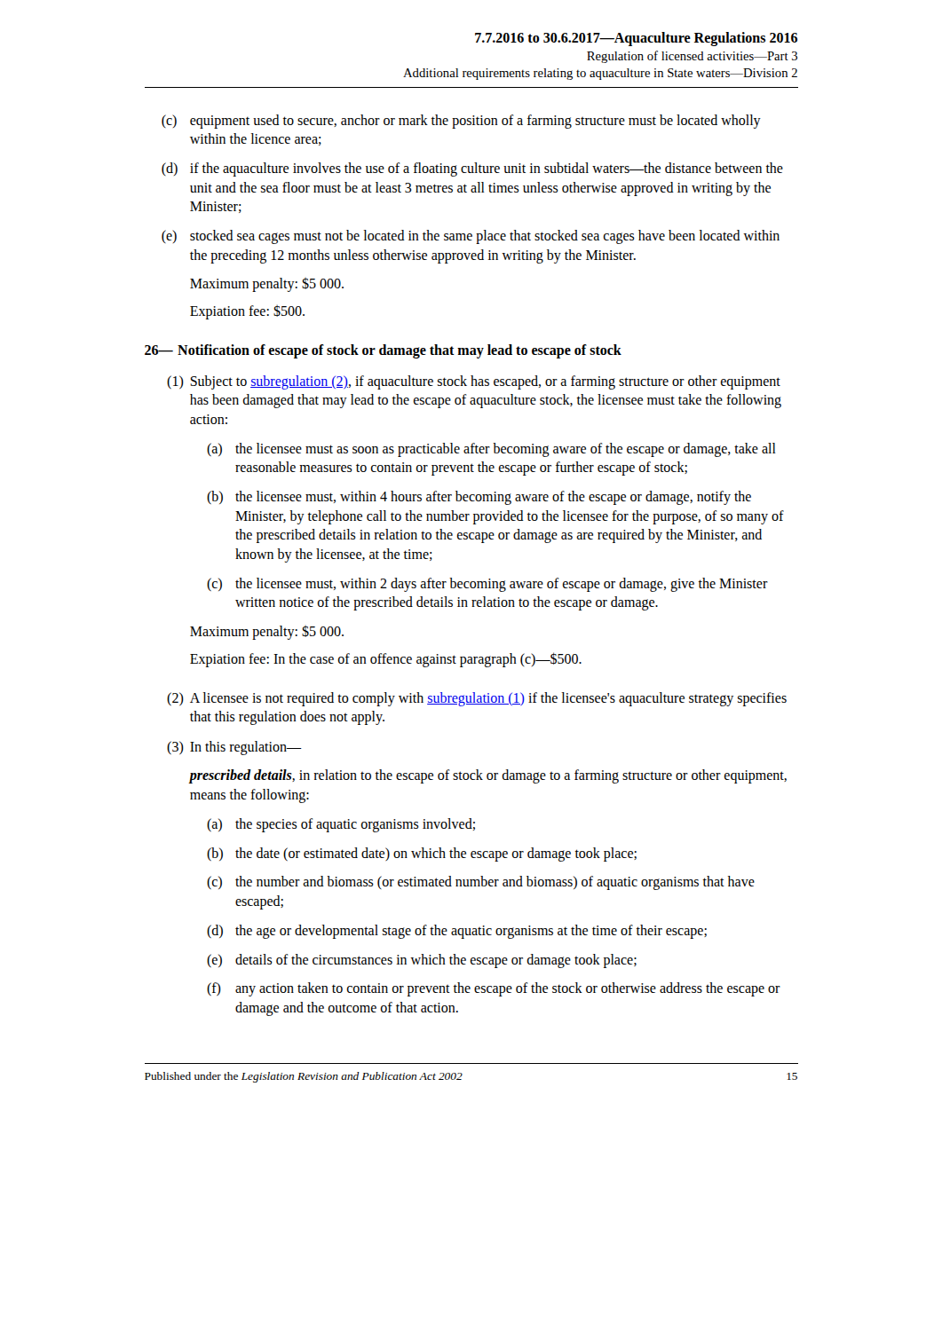7.7.2016 to 30.6.2017—Aquaculture Regulations 2016
Regulation of licensed activities—Part 3
Additional requirements relating to aquaculture in State waters—Division 2
(c)
equipment used to secure, anchor or mark the position of a farming structure must be located wholly within the licence area;
(d)
if the aquaculture involves the use of a floating culture unit in subtidal waters—the distance between the unit and the sea floor must be at least 3 metres at all times unless otherwise approved in writing by the Minister;
(e)
stocked sea cages must not be located in the same place that stocked sea cages have been located within the preceding 12 months unless otherwise approved in writing by the Minister.
Maximum penalty: $5 000.
Expiation fee: $500.
26—Notification of escape of stock or damage that may lead to escape of stock
(1)
Subject to subregulation (2), if aquaculture stock has escaped, or a farming structure or other equipment has been damaged that may lead to the escape of aquaculture stock, the licensee must take the following action:
(a)
the licensee must as soon as practicable after becoming aware of the escape or damage, take all reasonable measures to contain or prevent the escape or further escape of stock;
(b)
the licensee must, within 4 hours after becoming aware of the escape or damage, notify the Minister, by telephone call to the number provided to the licensee for the purpose, of so many of the prescribed details in relation to the escape or damage as are required by the Minister, and known by the licensee, at the time;
(c)
the licensee must, within 2 days after becoming aware of escape or damage, give the Minister written notice of the prescribed details in relation to the escape or damage.
Maximum penalty: $5 000.
Expiation fee: In the case of an offence against paragraph (c)—$500.
(2)
A licensee is not required to comply with subregulation (1) if the licensee's aquaculture strategy specifies that this regulation does not apply.
(3)
In this regulation—
prescribed details, in relation to the escape of stock or damage to a farming structure or other equipment, means the following:
(a)
the species of aquatic organisms involved;
(b)
the date (or estimated date) on which the escape or damage took place;
(c)
the number and biomass (or estimated number and biomass) of aquatic organisms that have escaped;
(d)
the age or developmental stage of the aquatic organisms at the time of their escape;
(e)
details of the circumstances in which the escape or damage took place;
(f)
any action taken to contain or prevent the escape of the stock or otherwise address the escape or damage and the outcome of that action.
Published under the Legislation Revision and Publication Act 2002
15